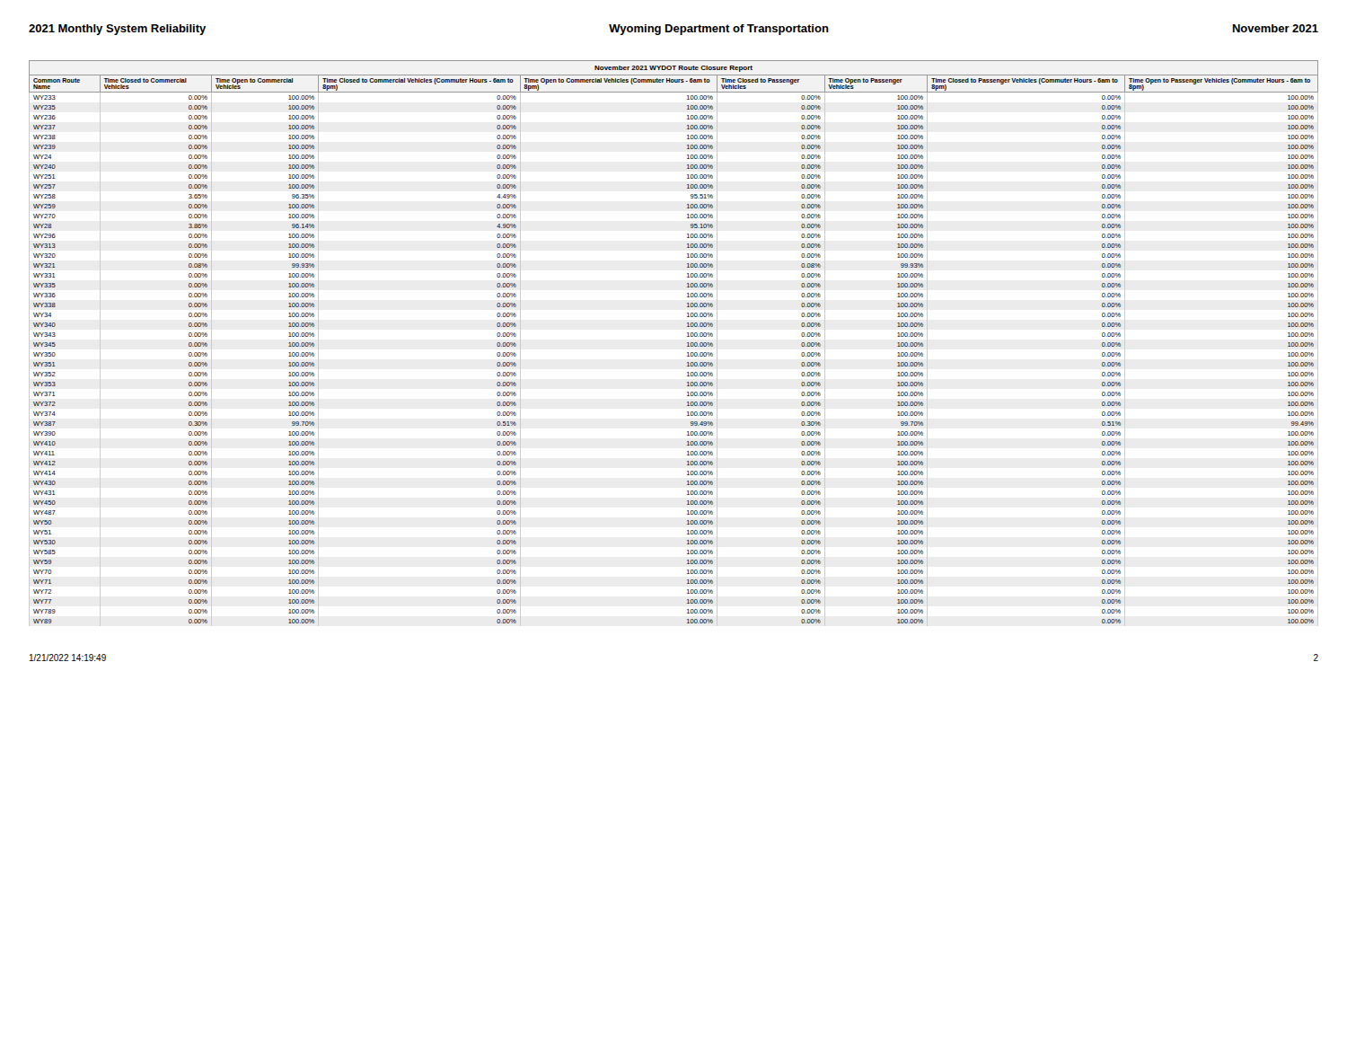2021 Monthly System Reliability
Wyoming Department of Transportation
November 2021
November 2021 WYDOT Route Closure Report
| Common Route Name | Time Closed to Commercial Vehicles | Time Open to Commercial Vehicles | Time Closed to Commercial Vehicles (Commuter Hours - 6am to 8pm) | Time Open to Commercial Vehicles (Commuter Hours - 6am to 8pm) | Time Closed to Passenger Vehicles | Time Open to Passenger Vehicles | Time Closed to Passenger Vehicles (Commuter Hours - 6am to 8pm) | Time Open to Passenger Vehicles (Commuter Hours - 6am to 8pm) |
| --- | --- | --- | --- | --- | --- | --- | --- | --- |
| WY233 | 0.00% | 100.00% | 0.00% | 100.00% | 0.00% | 100.00% | 0.00% | 100.00% |
| WY235 | 0.00% | 100.00% | 0.00% | 100.00% | 0.00% | 100.00% | 0.00% | 100.00% |
| WY236 | 0.00% | 100.00% | 0.00% | 100.00% | 0.00% | 100.00% | 0.00% | 100.00% |
| WY237 | 0.00% | 100.00% | 0.00% | 100.00% | 0.00% | 100.00% | 0.00% | 100.00% |
| WY238 | 0.00% | 100.00% | 0.00% | 100.00% | 0.00% | 100.00% | 0.00% | 100.00% |
| WY239 | 0.00% | 100.00% | 0.00% | 100.00% | 0.00% | 100.00% | 0.00% | 100.00% |
| WY24 | 0.00% | 100.00% | 0.00% | 100.00% | 0.00% | 100.00% | 0.00% | 100.00% |
| WY240 | 0.00% | 100.00% | 0.00% | 100.00% | 0.00% | 100.00% | 0.00% | 100.00% |
| WY251 | 0.00% | 100.00% | 0.00% | 100.00% | 0.00% | 100.00% | 0.00% | 100.00% |
| WY257 | 0.00% | 100.00% | 0.00% | 100.00% | 0.00% | 100.00% | 0.00% | 100.00% |
| WY258 | 3.65% | 96.35% | 4.49% | 95.51% | 0.00% | 100.00% | 0.00% | 100.00% |
| WY259 | 0.00% | 100.00% | 0.00% | 100.00% | 0.00% | 100.00% | 0.00% | 100.00% |
| WY270 | 0.00% | 100.00% | 0.00% | 100.00% | 0.00% | 100.00% | 0.00% | 100.00% |
| WY28 | 3.86% | 96.14% | 4.90% | 95.10% | 0.00% | 100.00% | 0.00% | 100.00% |
| WY296 | 0.00% | 100.00% | 0.00% | 100.00% | 0.00% | 100.00% | 0.00% | 100.00% |
| WY313 | 0.00% | 100.00% | 0.00% | 100.00% | 0.00% | 100.00% | 0.00% | 100.00% |
| WY320 | 0.00% | 100.00% | 0.00% | 100.00% | 0.00% | 100.00% | 0.00% | 100.00% |
| WY321 | 0.08% | 99.93% | 0.00% | 100.00% | 0.08% | 99.93% | 0.00% | 100.00% |
| WY331 | 0.00% | 100.00% | 0.00% | 100.00% | 0.00% | 100.00% | 0.00% | 100.00% |
| WY335 | 0.00% | 100.00% | 0.00% | 100.00% | 0.00% | 100.00% | 0.00% | 100.00% |
| WY336 | 0.00% | 100.00% | 0.00% | 100.00% | 0.00% | 100.00% | 0.00% | 100.00% |
| WY338 | 0.00% | 100.00% | 0.00% | 100.00% | 0.00% | 100.00% | 0.00% | 100.00% |
| WY34 | 0.00% | 100.00% | 0.00% | 100.00% | 0.00% | 100.00% | 0.00% | 100.00% |
| WY340 | 0.00% | 100.00% | 0.00% | 100.00% | 0.00% | 100.00% | 0.00% | 100.00% |
| WY343 | 0.00% | 100.00% | 0.00% | 100.00% | 0.00% | 100.00% | 0.00% | 100.00% |
| WY345 | 0.00% | 100.00% | 0.00% | 100.00% | 0.00% | 100.00% | 0.00% | 100.00% |
| WY350 | 0.00% | 100.00% | 0.00% | 100.00% | 0.00% | 100.00% | 0.00% | 100.00% |
| WY351 | 0.00% | 100.00% | 0.00% | 100.00% | 0.00% | 100.00% | 0.00% | 100.00% |
| WY352 | 0.00% | 100.00% | 0.00% | 100.00% | 0.00% | 100.00% | 0.00% | 100.00% |
| WY353 | 0.00% | 100.00% | 0.00% | 100.00% | 0.00% | 100.00% | 0.00% | 100.00% |
| WY371 | 0.00% | 100.00% | 0.00% | 100.00% | 0.00% | 100.00% | 0.00% | 100.00% |
| WY372 | 0.00% | 100.00% | 0.00% | 100.00% | 0.00% | 100.00% | 0.00% | 100.00% |
| WY374 | 0.00% | 100.00% | 0.00% | 100.00% | 0.00% | 100.00% | 0.00% | 100.00% |
| WY387 | 0.30% | 99.70% | 0.51% | 99.49% | 0.30% | 99.70% | 0.51% | 99.49% |
| WY390 | 0.00% | 100.00% | 0.00% | 100.00% | 0.00% | 100.00% | 0.00% | 100.00% |
| WY410 | 0.00% | 100.00% | 0.00% | 100.00% | 0.00% | 100.00% | 0.00% | 100.00% |
| WY411 | 0.00% | 100.00% | 0.00% | 100.00% | 0.00% | 100.00% | 0.00% | 100.00% |
| WY412 | 0.00% | 100.00% | 0.00% | 100.00% | 0.00% | 100.00% | 0.00% | 100.00% |
| WY414 | 0.00% | 100.00% | 0.00% | 100.00% | 0.00% | 100.00% | 0.00% | 100.00% |
| WY430 | 0.00% | 100.00% | 0.00% | 100.00% | 0.00% | 100.00% | 0.00% | 100.00% |
| WY431 | 0.00% | 100.00% | 0.00% | 100.00% | 0.00% | 100.00% | 0.00% | 100.00% |
| WY450 | 0.00% | 100.00% | 0.00% | 100.00% | 0.00% | 100.00% | 0.00% | 100.00% |
| WY487 | 0.00% | 100.00% | 0.00% | 100.00% | 0.00% | 100.00% | 0.00% | 100.00% |
| WY50 | 0.00% | 100.00% | 0.00% | 100.00% | 0.00% | 100.00% | 0.00% | 100.00% |
| WY51 | 0.00% | 100.00% | 0.00% | 100.00% | 0.00% | 100.00% | 0.00% | 100.00% |
| WY530 | 0.00% | 100.00% | 0.00% | 100.00% | 0.00% | 100.00% | 0.00% | 100.00% |
| WY585 | 0.00% | 100.00% | 0.00% | 100.00% | 0.00% | 100.00% | 0.00% | 100.00% |
| WY59 | 0.00% | 100.00% | 0.00% | 100.00% | 0.00% | 100.00% | 0.00% | 100.00% |
| WY70 | 0.00% | 100.00% | 0.00% | 100.00% | 0.00% | 100.00% | 0.00% | 100.00% |
| WY71 | 0.00% | 100.00% | 0.00% | 100.00% | 0.00% | 100.00% | 0.00% | 100.00% |
| WY72 | 0.00% | 100.00% | 0.00% | 100.00% | 0.00% | 100.00% | 0.00% | 100.00% |
| WY77 | 0.00% | 100.00% | 0.00% | 100.00% | 0.00% | 100.00% | 0.00% | 100.00% |
| WY789 | 0.00% | 100.00% | 0.00% | 100.00% | 0.00% | 100.00% | 0.00% | 100.00% |
| WY89 | 0.00% | 100.00% | 0.00% | 100.00% | 0.00% | 100.00% | 0.00% | 100.00% |
1/21/2022 14:19:49
2